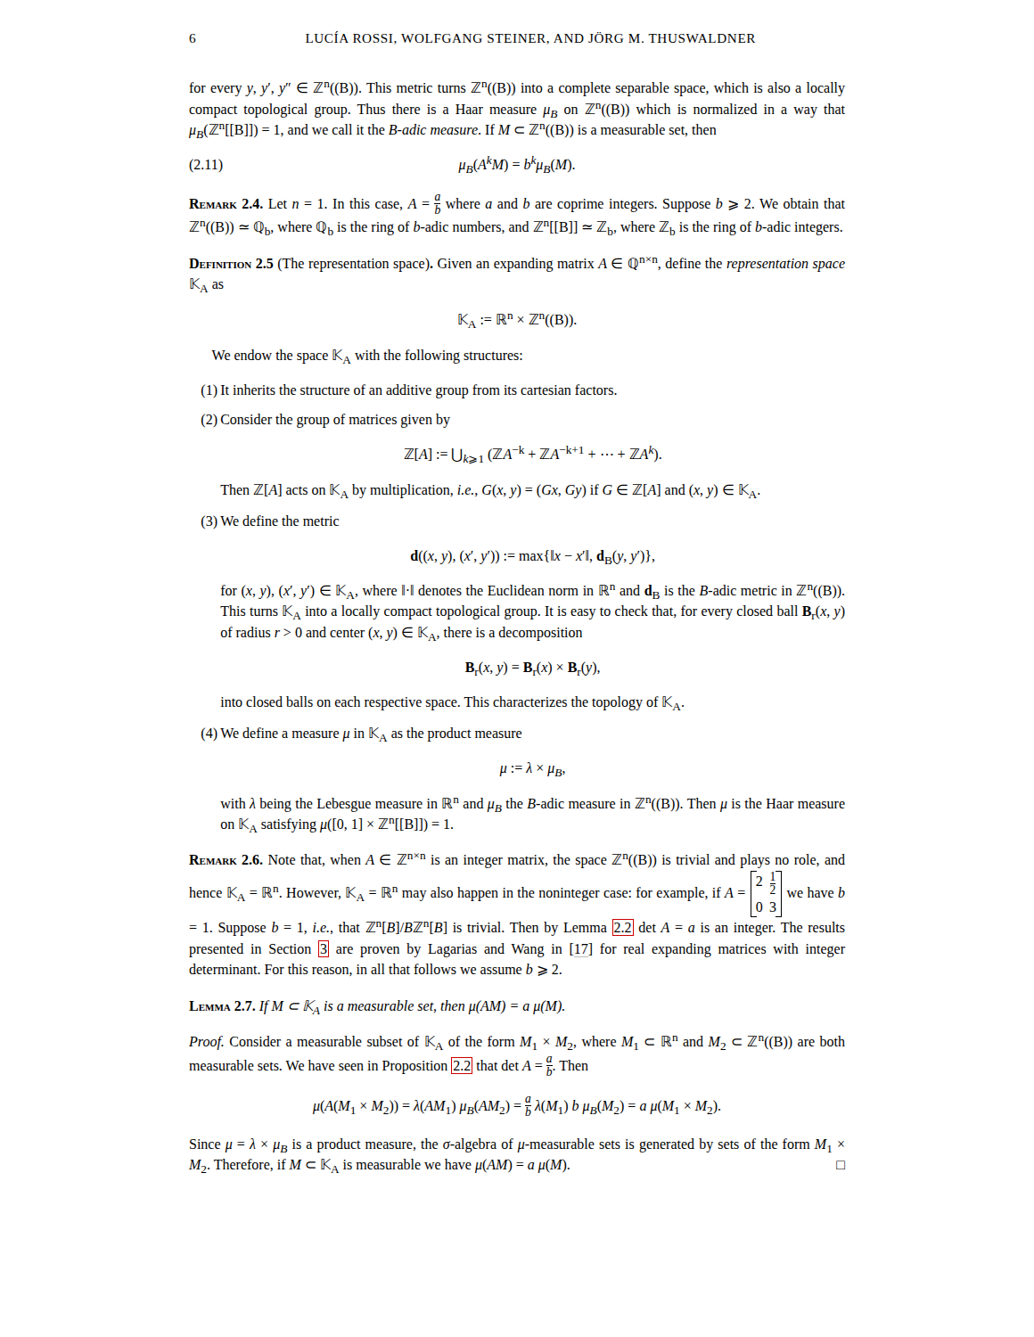6 LUCÍA ROSSI, WOLFGANG STEINER, AND JÖRG M. THUSWALDNER
for every y, y′, y″ ∈ ℤn((B)). This metric turns ℤn((B)) into a complete separable space, which is also a locally compact topological group. Thus there is a Haar measure μB on ℤn((B)) which is normalized in a way that μB(ℤn[[B]]) = 1, and we call it the B-adic measure. If M ⊂ ℤn((B)) is a measurable set, then
(2.11) μB(AkM) = bk μB(M).
Remark 2.4. Let n = 1. In this case, A = ab where a and b are coprime integers. Suppose b ⩾ 2. We obtain that ℤn((B)) ≃ ℚb, where ℚb is the ring of b-adic numbers, and ℤn[[B]] ≃ ℤb, where ℤb is the ring of b-adic integers.
Definition 2.5 (The representation space). Given an expanding matrix A ∈ ℚn×n, define the representation space 𝕂A as
𝕂A := ℝn × ℤn((B)).
We endow the space 𝕂A with the following structures:
It inherits the structure of an additive group from its cartesian factors.
Consider the group of matrices given by
ℤ[A] := ⋃k⩾1 (ℤA−k + ℤA−k+1 + ⋯ + ℤAk).
Then ℤ[A] acts on 𝕂A by multiplication, i.e., G(x, y) = (Gx, Gy) if G ∈ ℤ[A] and (x, y) ∈ 𝕂A.
We define the metric
d((x, y), (x′, y′)) := max{‖x − x′‖, dB(y, y′)},
for (x, y), (x′, y′) ∈ 𝕂A, where ‖·‖ denotes the Euclidean norm in ℝn and dB is the B-adic metric in ℤn((B)). This turns 𝕂A into a locally compact topological group. It is easy to check that, for every closed ball Br(x, y) of radius r > 0 and center (x, y) ∈ 𝕂A, there is a decomposition
Br(x, y) = Br(x) × Br(y),
into closed balls on each respective space. This characterizes the topology of 𝕂A.
We define a measure μ in 𝕂A as the product measure
μ := λ × μB,
with λ being the Lebesgue measure in ℝn and μB the B-adic measure in ℤn((B)). Then μ is the Haar measure on 𝕂A satisfying μ([0, 1] × ℤn[[B]]) = 1.
Remark 2.6. Note that, when A ∈ ℤn×n is an integer matrix, the space ℤn((B)) is trivial and plays no role, and hence 𝕂A = ℝn. However, 𝕂A = ℝn may also happen in the noninteger case: for example, if A = 21203 we have b = 1. Suppose b = 1, i.e., that ℤn[B]/Bℤn[B] is trivial. Then by Lemma 2.2 det A = a is an integer. The results presented in Section 3 are proven by Lagarias and Wang in [17] for real expanding matrices with integer determinant. For this reason, in all that follows we assume b ⩾ 2.
Lemma 2.7. If M ⊂ 𝕂A is a measurable set, then μ(AM) = a μ(M).
Proof. Consider a measurable subset of 𝕂A of the form M1 × M2, where M1 ⊂ ℝn and M2 ⊂ ℤn((B)) are both measurable sets. We have seen in Proposition 2.2 that det A = ab. Then
μ(A(M1 × M2)) = λ(AM1) μB(AM2) = ab λ(M1) b μB(M2) = a μ(M1 × M2).
Since μ = λ × μB is a product measure, the σ-algebra of μ-measurable sets is generated by sets of the form M1 × M2. Therefore, if M ⊂ 𝕂A is measurable we have μ(AM) = a μ(M). □